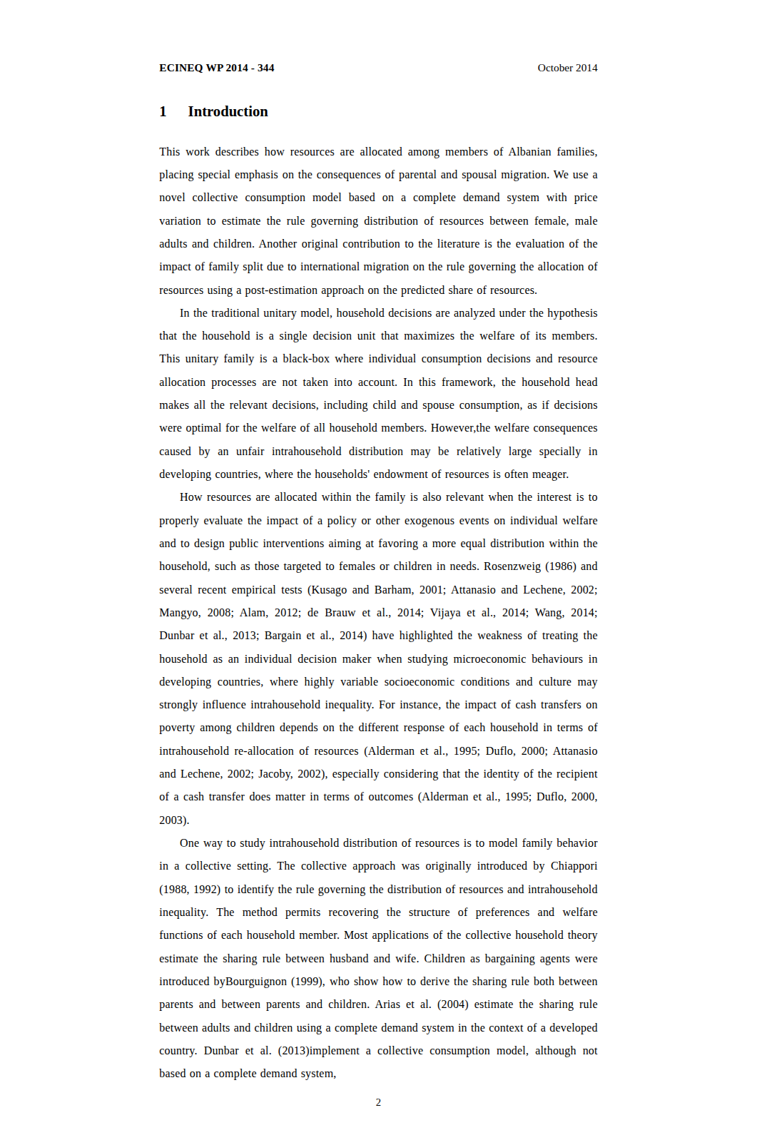ECINEQ WP 2014 - 344 October 2014
1 Introduction
This work describes how resources are allocated among members of Albanian families, placing special emphasis on the consequences of parental and spousal migration. We use a novel collective consumption model based on a complete demand system with price variation to estimate the rule governing distribution of resources between female, male adults and children. Another original contribution to the literature is the evaluation of the impact of family split due to international migration on the rule governing the allocation of resources using a post-estimation approach on the predicted share of resources.
In the traditional unitary model, household decisions are analyzed under the hypothesis that the household is a single decision unit that maximizes the welfare of its members. This unitary family is a black-box where individual consumption decisions and resource allocation processes are not taken into account. In this framework, the household head makes all the relevant decisions, including child and spouse consumption, as if decisions were optimal for the welfare of all household members. However,the welfare consequences caused by an unfair intrahousehold distribution may be relatively large specially in developing countries, where the households' endowment of resources is often meager.
How resources are allocated within the family is also relevant when the interest is to properly evaluate the impact of a policy or other exogenous events on individual welfare and to design public interventions aiming at favoring a more equal distribution within the household, such as those targeted to females or children in needs. Rosenzweig (1986) and several recent empirical tests (Kusago and Barham, 2001; Attanasio and Lechene, 2002; Mangyo, 2008; Alam, 2012; de Brauw et al., 2014; Vijaya et al., 2014; Wang, 2014; Dunbar et al., 2013; Bargain et al., 2014) have highlighted the weakness of treating the household as an individual decision maker when studying microeconomic behaviours in developing countries, where highly variable socioeconomic conditions and culture may strongly influence intrahousehold inequality. For instance, the impact of cash transfers on poverty among children depends on the different response of each household in terms of intrahousehold re-allocation of resources (Alderman et al., 1995; Duflo, 2000; Attanasio and Lechene, 2002; Jacoby, 2002), especially considering that the identity of the recipient of a cash transfer does matter in terms of outcomes (Alderman et al., 1995; Duflo, 2000, 2003).
One way to study intrahousehold distribution of resources is to model family behavior in a collective setting. The collective approach was originally introduced by Chiappori (1988, 1992) to identify the rule governing the distribution of resources and intrahousehold inequality. The method permits recovering the structure of preferences and welfare functions of each household member. Most applications of the collective household theory estimate the sharing rule between husband and wife. Children as bargaining agents were introduced byBourguignon (1999), who show how to derive the sharing rule both between parents and between parents and children. Arias et al. (2004) estimate the sharing rule between adults and children using a complete demand system in the context of a developed country. Dunbar et al. (2013)implement a collective consumption model, although not based on a complete demand system,
2